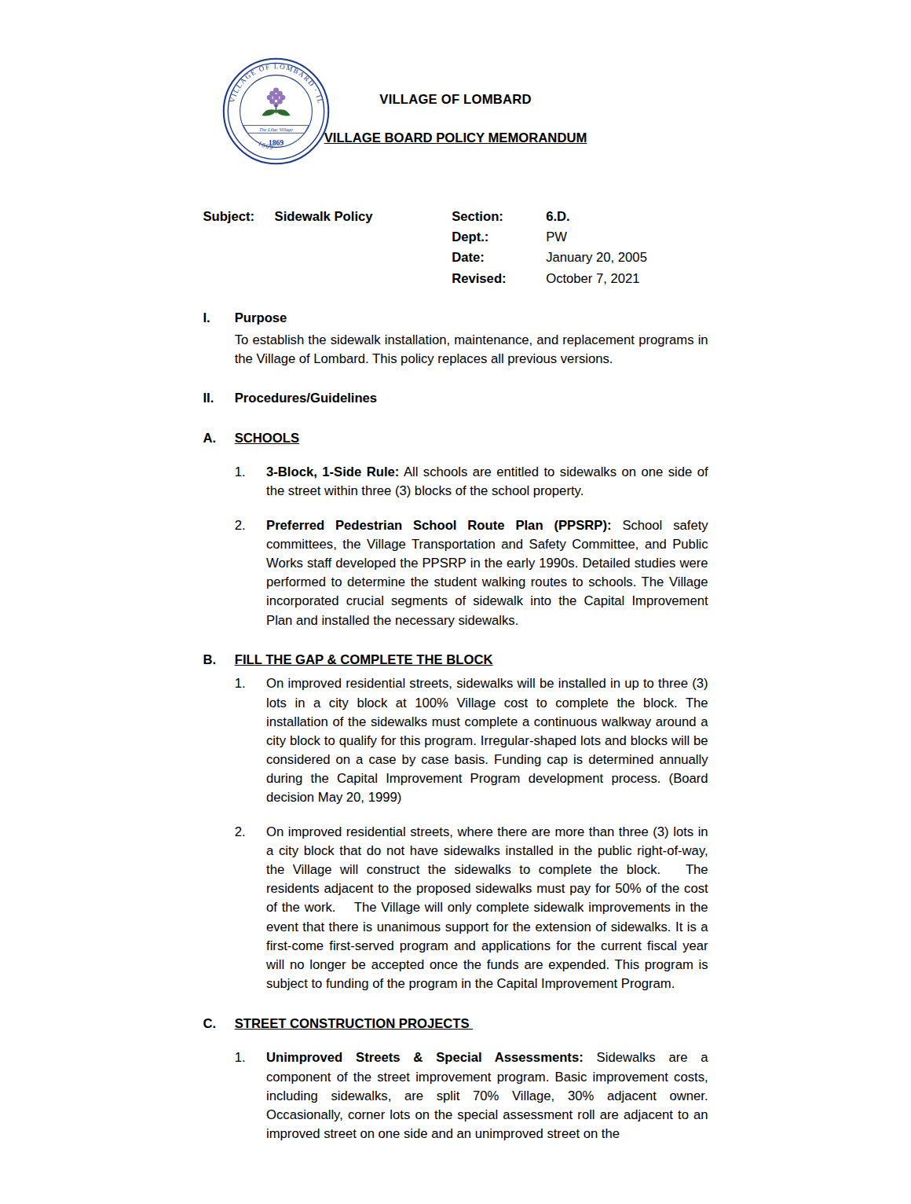VILLAGE OF LOMBARD · IL 1869 The Lilac Village 1869
VILLAGE OF LOMBARD
VILLAGE BOARD POLICY MEMORANDUM
Subject:
Sidewalk Policy
Section:
6.D.
Dept.:
PW
Date:
January 20, 2005
Revised:
October 7, 2021
I.
Purpose
To establish the sidewalk installation, maintenance, and replacement programs in the Village of Lombard. This policy replaces all previous versions.
II.
Procedures/Guidelines
A.
SCHOOLS
1.
3-Block, 1-Side Rule: All schools are entitled to sidewalks on one side of the street within three (3) blocks of the school property.
2.
Preferred Pedestrian School Route Plan (PPSRP): School safety committees, the Village Transportation and Safety Committee, and Public Works staff developed the PPSRP in the early 1990s. Detailed studies were performed to determine the student walking routes to schools. The Village incorporated crucial segments of sidewalk into the Capital Improvement Plan and installed the necessary sidewalks.
B.
FILL THE GAP & COMPLETE THE BLOCK
1.
On improved residential streets, sidewalks will be installed in up to three (3) lots in a city block at 100% Village cost to complete the block. The installation of the sidewalks must complete a continuous walkway around a city block to qualify for this program. Irregular-shaped lots and blocks will be considered on a case by case basis. Funding cap is determined annually during the Capital Improvement Program development process. (Board decision May 20, 1999)
2.
On improved residential streets, where there are more than three (3) lots in a city block that do not have sidewalks installed in the public right-of-way, the Village will construct the sidewalks to complete the block. The residents adjacent to the proposed sidewalks must pay for 50% of the cost of the work. The Village will only complete sidewalk improvements in the event that there is unanimous support for the extension of sidewalks. It is a first-come first-served program and applications for the current fiscal year will no longer be accepted once the funds are expended. This program is subject to funding of the program in the Capital Improvement Program.
C.
STREET CONSTRUCTION PROJECTS
1.
Unimproved Streets & Special Assessments: Sidewalks are a component of the street improvement program. Basic improvement costs, including sidewalks, are split 70% Village, 30% adjacent owner. Occasionally, corner lots on the special assessment roll are adjacent to an improved street on one side and an unimproved street on the